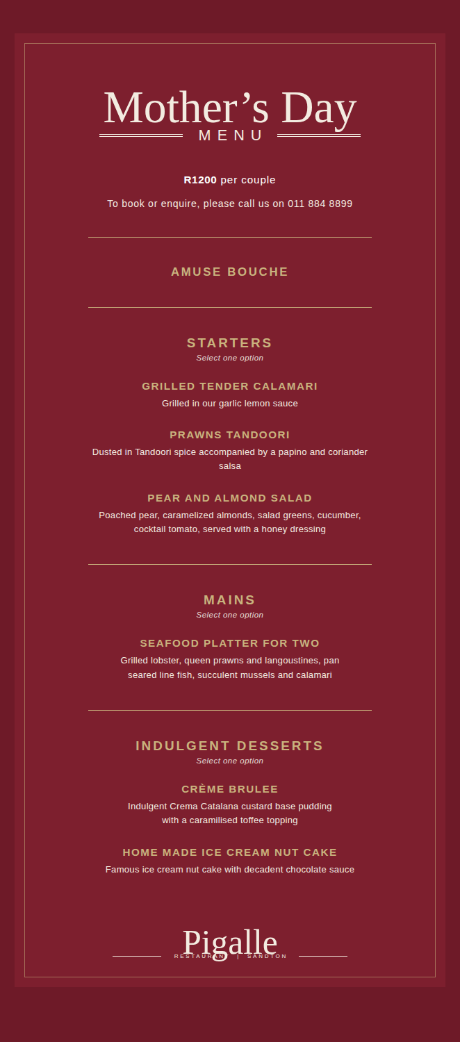Mother’s Day
MENU
R1200 per couple
To book or enquire, please call us on 011 884 8899
Amuse Bouche
Starters
Select one option
Grilled Tender Calamari
Grilled in our garlic lemon sauce
Prawns Tandoori
Dusted in Tandoori spice accompanied by a papino and coriander salsa
Pear and Almond Salad
Poached pear, caramelized almonds, salad greens, cucumber,
cocktail tomato, served with a honey dressing
Mains
Select one option
Seafood Platter for Two
Grilled lobster, queen prawns and langoustines, pan
seared line fish, succulent mussels and calamari
Indulgent Desserts
Select one option
Crème Brulee
Indulgent Crema Catalana custard base pudding
with a caramilised toffee topping
Home Made Ice Cream Nut Cake
Famous ice cream nut cake with decadent chocolate sauce
Pigalle
RESTAURANT | SANDTON